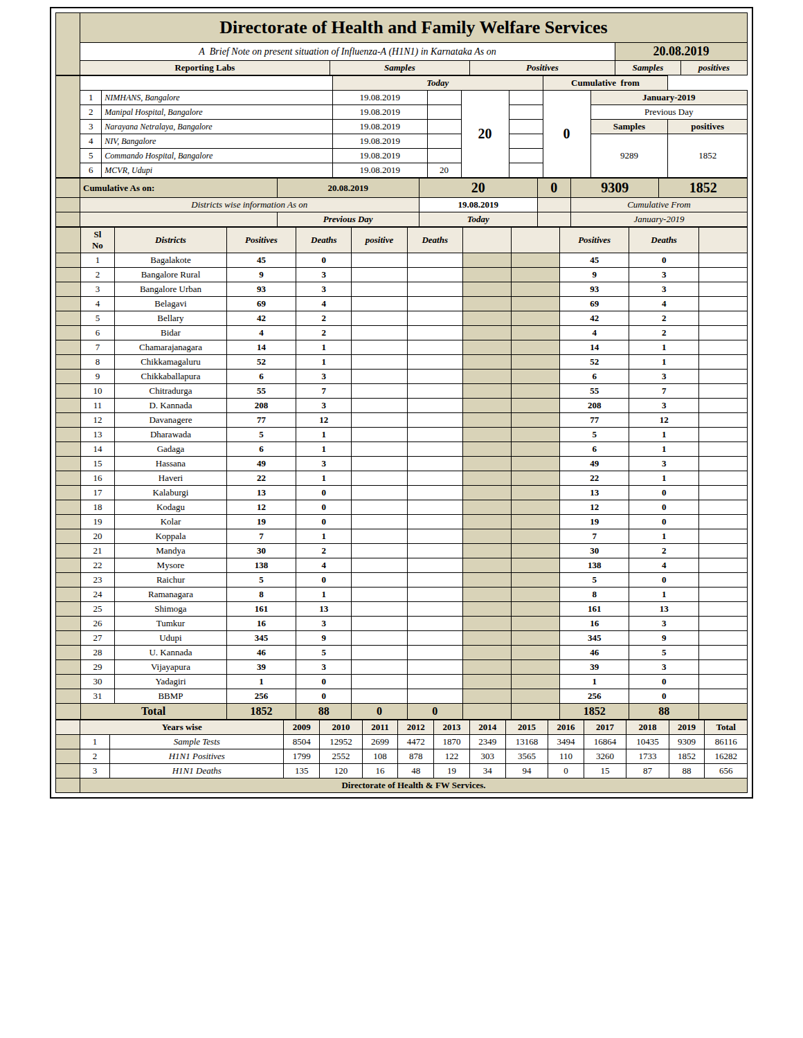| | Directorate of Health and Family Welfare Services |
| A Brief Note on present situation of Influenza-A (H1N1) in Karnataka As on | 20.08.2019 |
| Reporting Labs | Samples | Positives | Samples | positives |
| | | Today | Cumulative from |
| 1 | NIMHANS, Bangalore | 19.08.2019 | | 20 | | 0 | January-2019 |
| 2 | Manipal Hospital, Bangalore | 19.08.2019 | | | Previous Day |
| 3 | Narayana Netralaya, Bangalore | 19.08.2019 | | | Samples | positives |
| 4 | NIV, Bangalore | 19.08.2019 | | | 9289 | 1852 |
| 5 | Commando Hospital, Bangalore | 19.08.2019 | | |
| 6 | MCVR, Udupi | 19.08.2019 | 20 | |
| | Cumulative As on: | 20.08.2019 | 20 | 0 | 9309 | 1852 |
| | Districts wise information As on | 19.08.2019 | | Cumulative From |
| | | Previous Day | Today | | January-2019 |
| | Sl No | Districts | Positives | Deaths | positive | Deaths | | | Positives | Deaths | |
| | 1 | Bagalakote | 45 | 0 | | | | | 45 | 0 | |
| | 2 | Bangalore Rural | 9 | 3 | | | | | 9 | 3 | |
| | 3 | Bangalore Urban | 93 | 3 | | | | | 93 | 3 | |
| | 4 | Belagavi | 69 | 4 | | | | | 69 | 4 | |
| | 5 | Bellary | 42 | 2 | | | | | 42 | 2 | |
| | 6 | Bidar | 4 | 2 | | | | | 4 | 2 | |
| | 7 | Chamarajanagara | 14 | 1 | | | | | 14 | 1 | |
| | 8 | Chikkamagaluru | 52 | 1 | | | | | 52 | 1 | |
| | 9 | Chikkaballapura | 6 | 3 | | | | | 6 | 3 | |
| | 10 | Chitradurga | 55 | 7 | | | | | 55 | 7 | |
| | 11 | D. Kannada | 208 | 3 | | | | | 208 | 3 | |
| | 12 | Davanagere | 77 | 12 | | | | | 77 | 12 | |
| | 13 | Dharawada | 5 | 1 | | | | | 5 | 1 | |
| | 14 | Gadaga | 6 | 1 | | | | | 6 | 1 | |
| | 15 | Hassana | 49 | 3 | | | | | 49 | 3 | |
| | 16 | Haveri | 22 | 1 | | | | | 22 | 1 | |
| | 17 | Kalaburgi | 13 | 0 | | | | | 13 | 0 | |
| | 18 | Kodagu | 12 | 0 | | | | | 12 | 0 | |
| | 19 | Kolar | 19 | 0 | | | | | 19 | 0 | |
| | 20 | Koppala | 7 | 1 | | | | | 7 | 1 | |
| | 21 | Mandya | 30 | 2 | | | | | 30 | 2 | |
| | 22 | Mysore | 138 | 4 | | | | | 138 | 4 | |
| | 23 | Raichur | 5 | 0 | | | | | 5 | 0 | |
| | 24 | Ramanagara | 8 | 1 | | | | | 8 | 1 | |
| | 25 | Shimoga | 161 | 13 | | | | | 161 | 13 | |
| | 26 | Tumkur | 16 | 3 | | | | | 16 | 3 | |
| | 27 | Udupi | 345 | 9 | | | | | 345 | 9 | |
| | 28 | U. Kannada | 46 | 5 | | | | | 46 | 5 | |
| | 29 | Vijayapura | 39 | 3 | | | | | 39 | 3 | |
| | 30 | Yadagiri | 1 | 0 | | | | | 1 | 0 | |
| | 31 | BBMP | 256 | 0 | | | | | 256 | 0 | |
| | Total | 1852 | 88 | 0 | 0 | | | 1852 | 88 | |
| | Years wise | 2009 | 2010 | 2011 | 2012 | 2013 | 2014 | 2015 | 2016 | 2017 | 2018 | 2019 | Total |
| | 1 | Sample Tests | 8504 | 12952 | 2699 | 4472 | 1870 | 2349 | 13168 | 3494 | 16864 | 10435 | 9309 | 86116 |
| | 2 | H1N1 Positives | 1799 | 2552 | 108 | 878 | 122 | 303 | 3565 | 110 | 3260 | 1733 | 1852 | 16282 |
| | 3 | H1N1 Deaths | 135 | 120 | 16 | 48 | 19 | 34 | 94 | 0 | 15 | 87 | 88 | 656 |
| | Directorate of Health & FW Services. |